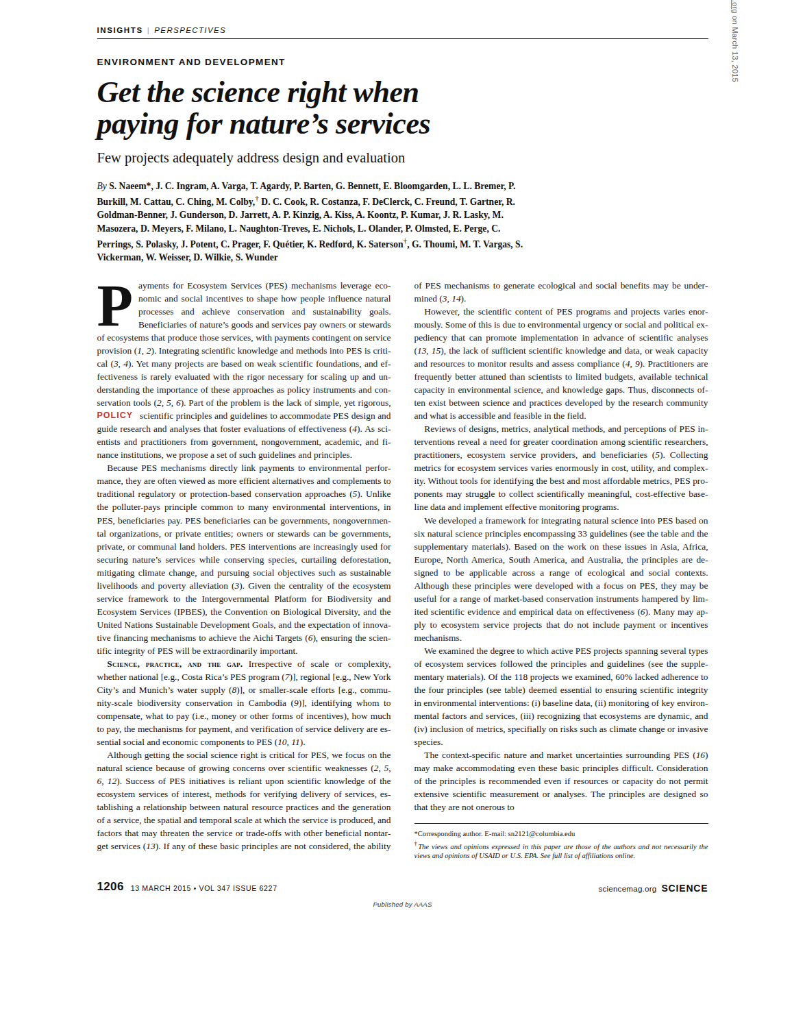Downloaded from www.sciencemag.org on March 13, 2015
INSIGHTS|PERSPECTIVES
Environment and Development
Get the science right when paying for nature’s services
Few projects adequately address design and evaluation
By S. Naeem*, J. C. Ingram, A. Varga, T. Agardy, P. Barten, G. Bennett, E. Bloomgarden, L. L. Bremer, P. Burkill, M. Cattau, C. Ching, M. Colby,† D. C. Cook, R. Costanza, F. DeClerck, C. Freund, T. Gartner, R. Goldman-Benner, J. Gunderson, D. Jarrett, A. P. Kinzig, A. Kiss, A. Koontz, P. Kumar, J. R. Lasky, M. Masozera, D. Meyers, F. Milano, L. Naughton-Treves, E. Nichols, L. Olander, P. Olmsted, E. Perge, C. Perrings, S. Polasky, J. Potent, C. Prager, F. Quétier, K. Redford, K. Saterson†, G. Thoumi, M. T. Vargas, S. Vickerman, W. Weisser, D. Wilkie, S. Wunder
Payments for Ecosystem Services (PES) mechanisms leverage economic and social incentives to shape how people influence natural processes and achieve conservation and sustainability goals. Beneficiaries of nature’s goods and services pay owners or stewards of ecosystems that produce those services, with payments contingent on service provision (1, 2). Integrating scientific knowledge and methods into PES is critical (3, 4). Yet many projects are based on weak scientific foundations, and effectiveness is rarely evaluated with the rigor necessary for scaling up and understanding the importance of these approaches as policy instruments and conservation tools (2, 5, 6). Part of the problem is the lack of simple, yet rigorous, scientific principles and guidelines to accommodate Policy PES design and guide research and analyses that foster evaluations of effectiveness (4). As scientists and practitioners from government, nongovernment, academic, and finance institutions, we propose a set of such guidelines and principles.
Because PES mechanisms directly link payments to environmental performance, they are often viewed as more efficient alternatives and complements to traditional regulatory or protection-based conservation approaches (5). Unlike the polluter-pays principle common to many environmental interventions, in PES, beneficiaries pay. PES beneficiaries can be governments, nongovernmental organizations, or private entities; owners or stewards can be governments, private, or communal land holders. PES interventions are increasingly used for securing nature’s services while conserving species, curtailing deforestation, mitigating climate change, and pursuing social objectives such as sustainable livelihoods and poverty alleviation (3). Given the centrality of the ecosystem service framework to the Intergovernmental Platform for Biodiversity and Ecosystem Services (IPBES), the Convention on Biological Diversity, and the United Nations Sustainable Development Goals, and the expectation of innovative financing mechanisms to achieve the Aichi Targets (6), ensuring the scientific integrity of PES will be extraordinarily important.
Science, practice, and the gap. Irrespective of scale or complexity, whether national [e.g., Costa Rica’s PES program (7)], regional [e.g., New York City’s and Munich’s water supply (8)], or smaller-scale efforts [e.g., community-scale biodiversity conservation in Cambodia (9)], identifying whom to compensate, what to pay (i.e., money or other forms of incentives), how much to pay, the mechanisms for payment, and verification of service delivery are essential social and economic components to PES (10, 11).
Although getting the social science right is critical for PES, we focus on the natural science because of growing concerns over scientific weaknesses (2, 5, 6, 12). Success of PES initiatives is reliant upon scientific knowledge of the ecosystem services of interest, methods for verifying delivery of services, establishing a relationship between natural resource practices and the generation of a service, the spatial and temporal scale at which the service is produced, and factors that may threaten the service or trade-offs with other beneficial nontarget services (13). If any of these basic principles are not considered, the ability of PES mechanisms to generate ecological and social benefits may be undermined (3, 14).
However, the scientific content of PES programs and projects varies enormously. Some of this is due to environmental urgency or social and political expediency that can promote implementation in advance of scientific analyses (13, 15), the lack of sufficient scientific knowledge and data, or weak capacity and resources to monitor results and assess compliance (4, 9). Practitioners are frequently better attuned than scientists to limited budgets, available technical capacity in environmental science, and knowledge gaps. Thus, disconnects often exist between science and practices developed by the research community and what is accessible and feasible in the field.
Reviews of designs, metrics, analytical methods, and perceptions of PES interventions reveal a need for greater coordination among scientific researchers, practitioners, ecosystem service providers, and beneficiaries (5). Collecting metrics for ecosystem services varies enormously in cost, utility, and complexity. Without tools for identifying the best and most affordable metrics, PES proponents may struggle to collect scientifically meaningful, cost-effective baseline data and implement effective monitoring programs.
We developed a framework for integrating natural science into PES based on six natural science principles encompassing 33 guidelines (see the table and the supplementary materials). Based on the work on these issues in Asia, Africa, Europe, North America, South America, and Australia, the principles are designed to be applicable across a range of ecological and social contexts. Although these principles were developed with a focus on PES, they may be useful for a range of market-based conservation instruments hampered by limited scientific evidence and empirical data on effectiveness (6). Many may apply to ecosystem service projects that do not include payment or incentives mechanisms.
We examined the degree to which active PES projects spanning several types of ecosystem services followed the principles and guidelines (see the supplementary materials). Of the 118 projects we examined, 60% lacked adherence to the four principles (see table) deemed essential to ensuring scientific integrity in environmental interventions: (i) baseline data, (ii) monitoring of key environmental factors and services, (iii) recognizing that ecosystems are dynamic, and (iv) inclusion of metrics, specifially on risks such as climate change or invasive species.
The context-specific nature and market uncertainties surrounding PES (16) may make accommodating even these basic principles difficult. Consideration of the principles is recommended even if resources or capacity do not permit extensive scientific measurement or analyses. The principles are designed so that they are not onerous to
*Corresponding author. E-mail: sn2121@columbia.edu
†The views and opinions expressed in this paper are those of the authors and not necessarily the views and opinions of USAID or U.S. EPA. See full list of affiliations online.
1206
13 MARCH 2015 • VOL 347 ISSUE 6227
sciencemag.org SCIENCE
Published by AAAS